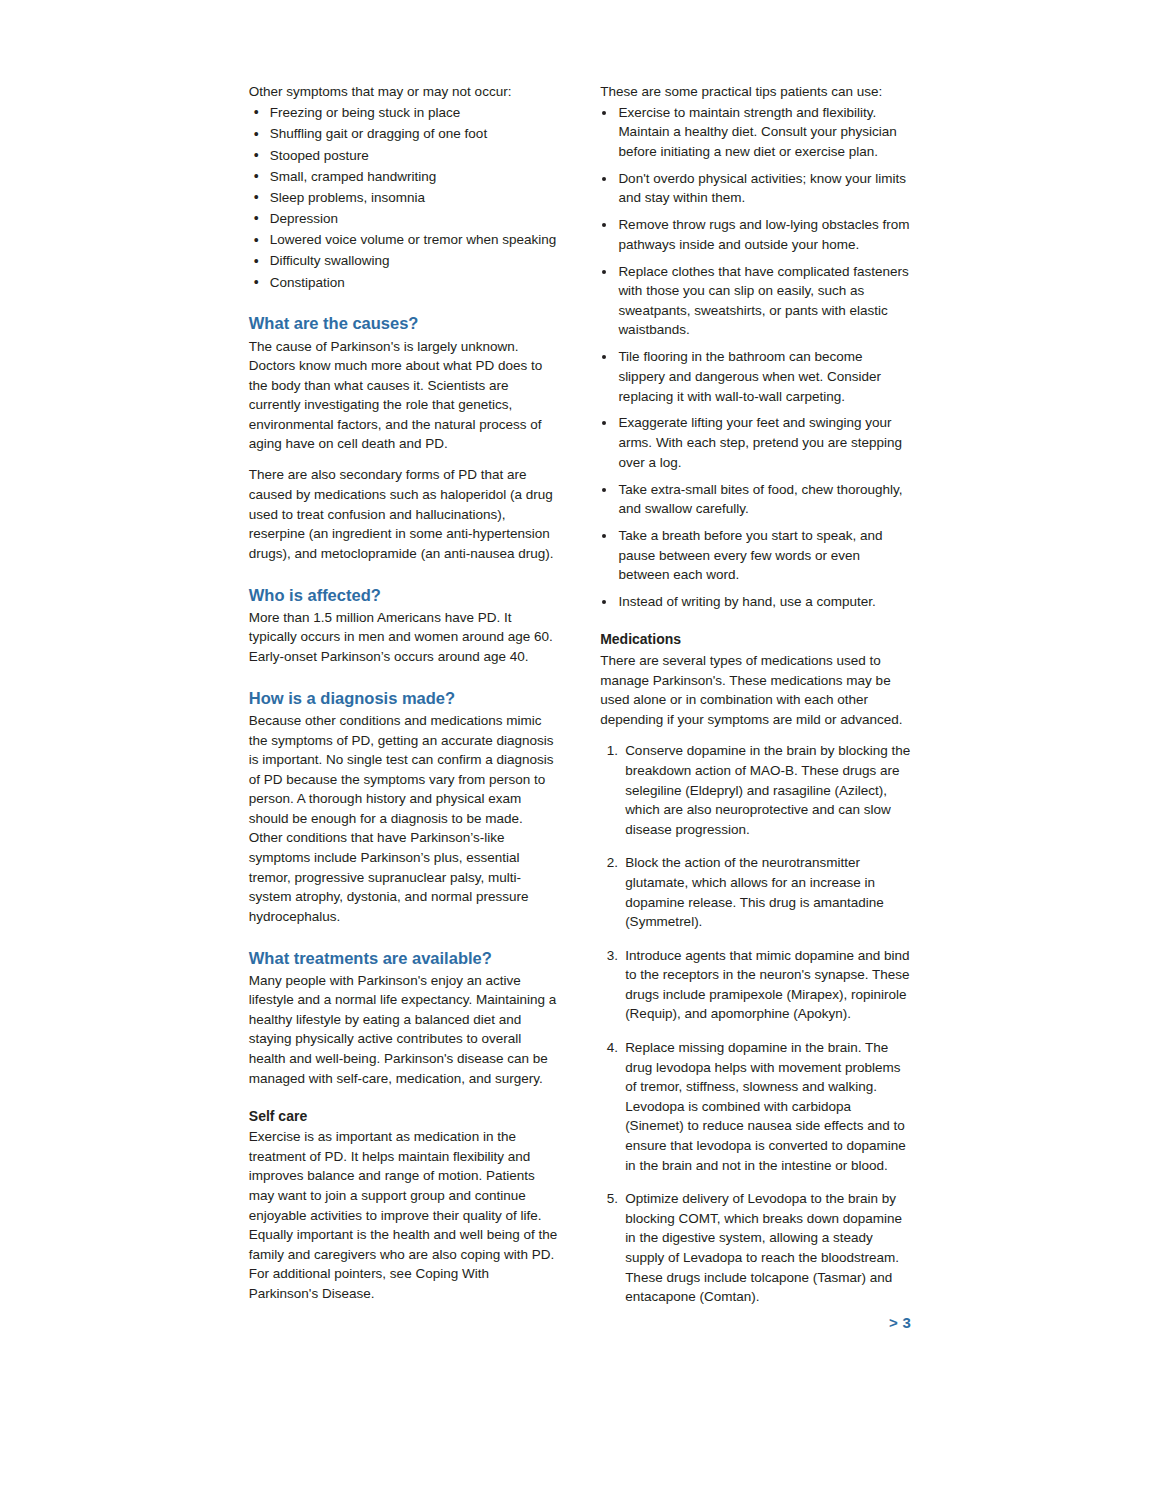Other symptoms that may or may not occur:
Freezing or being stuck in place
Shuffling gait or dragging of one foot
Stooped posture
Small, cramped handwriting
Sleep problems, insomnia
Depression
Lowered voice volume or tremor when speaking
Difficulty swallowing
Constipation
What are the causes?
The cause of Parkinson's is largely unknown. Doctors know much more about what PD does to the body than what causes it. Scientists are currently investigating the role that genetics, environmental factors, and the natural process of aging have on cell death and PD.
There are also secondary forms of PD that are caused by medications such as haloperidol (a drug used to treat confusion and hallucinations), reserpine (an ingredient in some anti-hypertension drugs), and metoclopramide (an anti-nausea drug).
Who is affected?
More than 1.5 million Americans have PD. It typically occurs in men and women around age 60. Early-onset Parkinson’s occurs around age 40.
How is a diagnosis made?
Because other conditions and medications mimic the symptoms of PD, getting an accurate diagnosis is important. No single test can confirm a diagnosis of PD because the symptoms vary from person to person. A thorough history and physical exam should be enough for a diagnosis to be made. Other conditions that have Parkinson’s-like symptoms include Parkinson’s plus, essential tremor, progressive supranuclear palsy, multi-system atrophy, dystonia, and normal pressure hydrocephalus.
What treatments are available?
Many people with Parkinson's enjoy an active lifestyle and a normal life expectancy. Maintaining a healthy lifestyle by eating a balanced diet and staying physically active contributes to overall health and well-being. Parkinson's disease can be managed with self-care, medication, and surgery.
Self care
Exercise is as important as medication in the treatment of PD. It helps maintain flexibility and improves balance and range of motion. Patients may want to join a support group and continue enjoyable activities to improve their quality of life. Equally important is the health and well being of the family and caregivers who are also coping with PD. For additional pointers, see Coping With Parkinson's Disease.
These are some practical tips patients can use:
Exercise to maintain strength and flexibility. Maintain a healthy diet. Consult your physician before initiating a new diet or exercise plan.
Don't overdo physical activities; know your limits and stay within them.
Remove throw rugs and low-lying obstacles from pathways inside and outside your home.
Replace clothes that have complicated fasteners with those you can slip on easily, such as sweatpants, sweatshirts, or pants with elastic waistbands.
Tile flooring in the bathroom can become slippery and dangerous when wet. Consider replacing it with wall-to-wall carpeting.
Exaggerate lifting your feet and swinging your arms. With each step, pretend you are stepping over a log.
Take extra-small bites of food, chew thoroughly, and swallow carefully.
Take a breath before you start to speak, and pause between every few words or even between each word.
Instead of writing by hand, use a computer.
Medications
There are several types of medications used to manage Parkinson's. These medications may be used alone or in combination with each other depending if your symptoms are mild or advanced.
Conserve dopamine in the brain by blocking the breakdown action of MAO-B. These drugs are selegiline (Eldepryl) and rasagiline (Azilect), which are also neuroprotective and can slow disease progression.
Block the action of the neurotransmitter glutamate, which allows for an increase in dopamine release. This drug is amantadine (Symmetrel).
Introduce agents that mimic dopamine and bind to the receptors in the neuron's synapse. These drugs include pramipexole (Mirapex), ropinirole (Requip), and apomorphine (Apokyn).
Replace missing dopamine in the brain. The drug levodopa helps with movement problems of tremor, stiffness, slowness and walking. Levodopa is combined with carbidopa (Sinemet) to reduce nausea side effects and to ensure that levodopa is converted to dopamine in the brain and not in the intestine or blood.
Optimize delivery of Levodopa to the brain by blocking COMT, which breaks down dopamine in the digestive system, allowing a steady supply of Levadopa to reach the bloodstream. These drugs include tolcapone (Tasmar) and entacapone (Comtan).
> 3